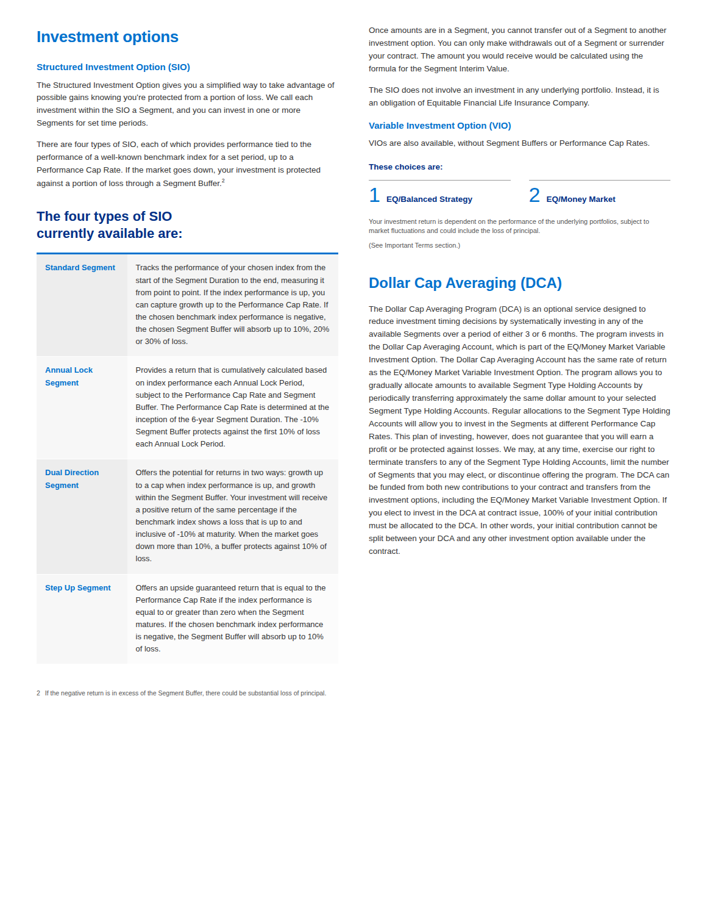Investment options
Structured Investment Option (SIO)
The Structured Investment Option gives you a simplified way to take advantage of possible gains knowing you're protected from a portion of loss. We call each investment within the SIO a Segment, and you can invest in one or more Segments for set time periods.
There are four types of SIO, each of which provides performance tied to the performance of a well-known benchmark index for a set period, up to a Performance Cap Rate. If the market goes down, your investment is protected against a portion of loss through a Segment Buffer.2
The four types of SIO
currently available are:
| Standard Segment | Tracks the performance of your chosen index from the start of the Segment Duration to the end, measuring it from point to point. If the index performance is up, you can capture growth up to the Performance Cap Rate. If the chosen benchmark index performance is negative, the chosen Segment Buffer will absorb up to 10%, 20% or 30% of loss. |
| Annual Lock Segment | Provides a return that is cumulatively calculated based on index performance each Annual Lock Period, subject to the Performance Cap Rate and Segment Buffer. The Performance Cap Rate is determined at the inception of the 6-year Segment Duration. The -10% Segment Buffer protects against the first 10% of loss each Annual Lock Period. |
| Dual Direction Segment | Offers the potential for returns in two ways: growth up to a cap when index performance is up, and growth within the Segment Buffer. Your investment will receive a positive return of the same percentage if the benchmark index shows a loss that is up to and inclusive of -10% at maturity. When the market goes down more than 10%, a buffer protects against 10% of loss. |
| Step Up Segment | Offers an upside guaranteed return that is equal to the Performance Cap Rate if the index performance is equal to or greater than zero when the Segment matures. If the chosen benchmark index performance is negative, the Segment Buffer will absorb up to 10% of loss. |
2 If the negative return is in excess of the Segment Buffer, there could be substantial loss of principal.
Once amounts are in a Segment, you cannot transfer out of a Segment to another investment option. You can only make withdrawals out of a Segment or surrender your contract. The amount you would receive would be calculated using the formula for the Segment Interim Value.
The SIO does not involve an investment in any underlying portfolio. Instead, it is an obligation of Equitable Financial Life Insurance Company.
Variable Investment Option (VIO)
VIOs are also available, without Segment Buffers or Performance Cap Rates.
These choices are:
1 EQ/Balanced Strategy
2 EQ/Money Market
Your investment return is dependent on the performance of the underlying portfolios, subject to market fluctuations and could include the loss of principal.
(See Important Terms section.)
Dollar Cap Averaging (DCA)
The Dollar Cap Averaging Program (DCA) is an optional service designed to reduce investment timing decisions by systematically investing in any of the available Segments over a period of either 3 or 6 months. The program invests in the Dollar Cap Averaging Account, which is part of the EQ/Money Market Variable Investment Option. The Dollar Cap Averaging Account has the same rate of return as the EQ/Money Market Variable Investment Option. The program allows you to gradually allocate amounts to available Segment Type Holding Accounts by periodically transferring approximately the same dollar amount to your selected Segment Type Holding Accounts. Regular allocations to the Segment Type Holding Accounts will allow you to invest in the Segments at different Performance Cap Rates. This plan of investing, however, does not guarantee that you will earn a profit or be protected against losses. We may, at any time, exercise our right to terminate transfers to any of the Segment Type Holding Accounts, limit the number of Segments that you may elect, or discontinue offering the program. The DCA can be funded from both new contributions to your contract and transfers from the investment options, including the EQ/Money Market Variable Investment Option. If you elect to invest in the DCA at contract issue, 100% of your initial contribution must be allocated to the DCA. In other words, your initial contribution cannot be split between your DCA and any other investment option available under the contract.